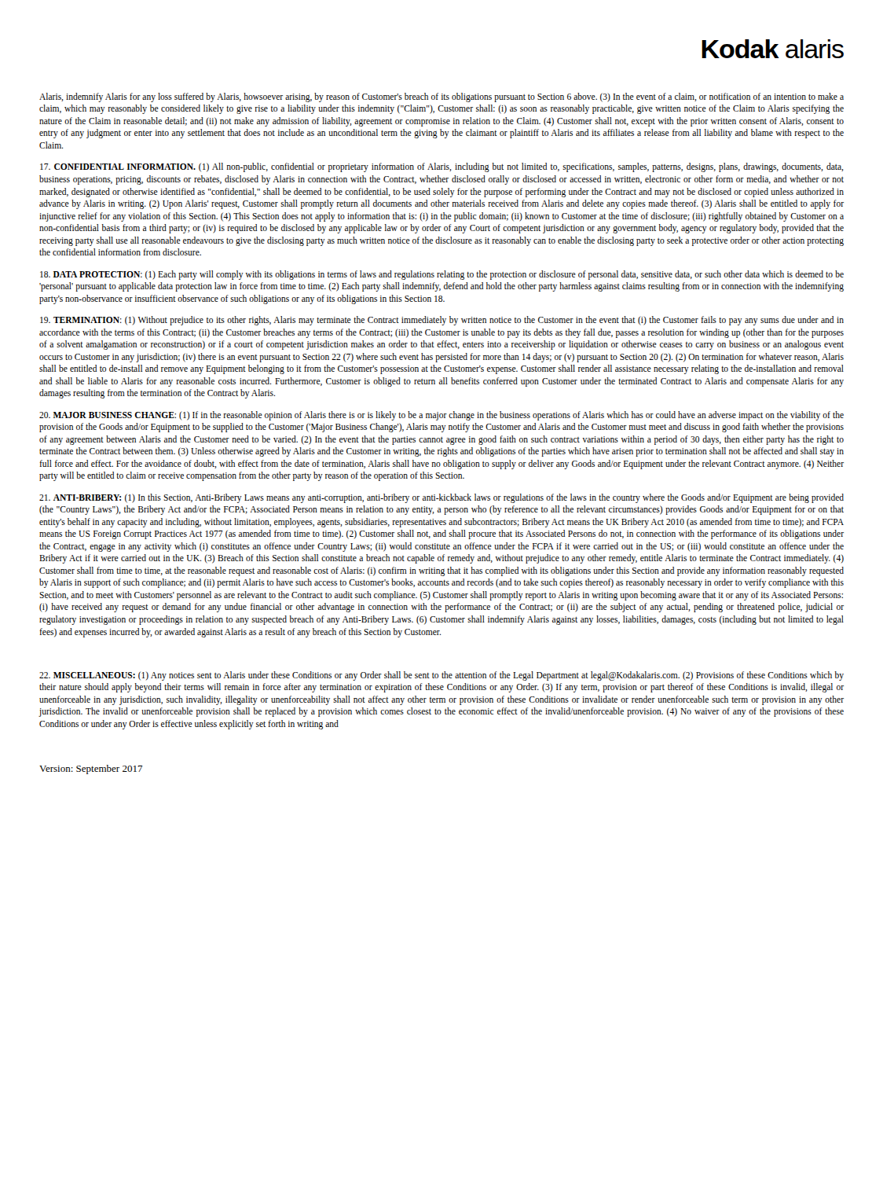Kodak alaris
Alaris, indemnify Alaris for any loss suffered by Alaris, howsoever arising, by reason of Customer's breach of its obligations pursuant to Section 6 above. (3) In the event of a claim, or notification of an intention to make a claim, which may reasonably be considered likely to give rise to a liability under this indemnity ("Claim"), Customer shall: (i) as soon as reasonably practicable, give written notice of the Claim to Alaris specifying the nature of the Claim in reasonable detail; and (ii) not make any admission of liability, agreement or compromise in relation to the Claim. (4) Customer shall not, except with the prior written consent of Alaris, consent to entry of any judgment or enter into any settlement that does not include as an unconditional term the giving by the claimant or plaintiff to Alaris and its affiliates a release from all liability and blame with respect to the Claim.
17. CONFIDENTIAL INFORMATION. (1) All non-public, confidential or proprietary information of Alaris, including but not limited to, specifications, samples, patterns, designs, plans, drawings, documents, data, business operations, pricing, discounts or rebates, disclosed by Alaris in connection with the Contract, whether disclosed orally or disclosed or accessed in written, electronic or other form or media, and whether or not marked, designated or otherwise identified as "confidential," shall be deemed to be confidential, to be used solely for the purpose of performing under the Contract and may not be disclosed or copied unless authorized in advance by Alaris in writing. (2) Upon Alaris' request, Customer shall promptly return all documents and other materials received from Alaris and delete any copies made thereof. (3) Alaris shall be entitled to apply for injunctive relief for any violation of this Section. (4) This Section does not apply to information that is: (i) in the public domain; (ii) known to Customer at the time of disclosure; (iii) rightfully obtained by Customer on a non-confidential basis from a third party; or (iv) is required to be disclosed by any applicable law or by order of any Court of competent jurisdiction or any government body, agency or regulatory body, provided that the receiving party shall use all reasonable endeavours to give the disclosing party as much written notice of the disclosure as it reasonably can to enable the disclosing party to seek a protective order or other action protecting the confidential information from disclosure.
18. DATA PROTECTION: (1) Each party will comply with its obligations in terms of laws and regulations relating to the protection or disclosure of personal data, sensitive data, or such other data which is deemed to be 'personal' pursuant to applicable data protection law in force from time to time. (2) Each party shall indemnify, defend and hold the other party harmless against claims resulting from or in connection with the indemnifying party's non-observance or insufficient observance of such obligations or any of its obligations in this Section 18.
19. TERMINATION: (1) Without prejudice to its other rights, Alaris may terminate the Contract immediately by written notice to the Customer in the event that (i) the Customer fails to pay any sums due under and in accordance with the terms of this Contract; (ii) the Customer breaches any terms of the Contract; (iii) the Customer is unable to pay its debts as they fall due, passes a resolution for winding up (other than for the purposes of a solvent amalgamation or reconstruction) or if a court of competent jurisdiction makes an order to that effect, enters into a receivership or liquidation or otherwise ceases to carry on business or an analogous event occurs to Customer in any jurisdiction; (iv) there is an event pursuant to Section 22 (7) where such event has persisted for more than 14 days; or (v) pursuant to Section 20 (2). (2) On termination for whatever reason, Alaris shall be entitled to de-install and remove any Equipment belonging to it from the Customer's possession at the Customer's expense. Customer shall render all assistance necessary relating to the de-installation and removal and shall be liable to Alaris for any reasonable costs incurred. Furthermore, Customer is obliged to return all benefits conferred upon Customer under the terminated Contract to Alaris and compensate Alaris for any damages resulting from the termination of the Contract by Alaris.
20. MAJOR BUSINESS CHANGE: (1) If in the reasonable opinion of Alaris there is or is likely to be a major change in the business operations of Alaris which has or could have an adverse impact on the viability of the provision of the Goods and/or Equipment to be supplied to the Customer ('Major Business Change'), Alaris may notify the Customer and Alaris and the Customer must meet and discuss in good faith whether the provisions of any agreement between Alaris and the Customer need to be varied. (2) In the event that the parties cannot agree in good faith on such contract variations within a period of 30 days, then either party has the right to terminate the Contract between them. (3) Unless otherwise agreed by Alaris and the Customer in writing, the rights and obligations of the parties which have arisen prior to termination shall not be affected and shall stay in full force and effect. For the avoidance of doubt, with effect from the date of termination, Alaris shall have no obligation to supply or deliver any Goods and/or Equipment under the relevant Contract anymore. (4) Neither party will be entitled to claim or receive compensation from the other party by reason of the operation of this Section.
21. ANTI-BRIBERY: (1) In this Section, Anti-Bribery Laws means any anti-corruption, anti-bribery or anti-kickback laws or regulations of the laws in the country where the Goods and/or Equipment are being provided (the "Country Laws"), the Bribery Act and/or the FCPA; Associated Person means in relation to any entity, a person who (by reference to all the relevant circumstances) provides Goods and/or Equipment for or on that entity's behalf in any capacity and including, without limitation, employees, agents, subsidiaries, representatives and subcontractors; Bribery Act means the UK Bribery Act 2010 (as amended from time to time); and FCPA means the US Foreign Corrupt Practices Act 1977 (as amended from time to time). (2) Customer shall not, and shall procure that its Associated Persons do not, in connection with the performance of its obligations under the Contract, engage in any activity which (i) constitutes an offence under Country Laws; (ii) would constitute an offence under the FCPA if it were carried out in the US; or (iii) would constitute an offence under the Bribery Act if it were carried out in the UK. (3) Breach of this Section shall constitute a breach not capable of remedy and, without prejudice to any other remedy, entitle Alaris to terminate the Contract immediately. (4) Customer shall from time to time, at the reasonable request and reasonable cost of Alaris: (i) confirm in writing that it has complied with its obligations under this Section and provide any information reasonably requested by Alaris in support of such compliance; and (ii) permit Alaris to have such access to Customer's books, accounts and records (and to take such copies thereof) as reasonably necessary in order to verify compliance with this Section, and to meet with Customers' personnel as are relevant to the Contract to audit such compliance. (5) Customer shall promptly report to Alaris in writing upon becoming aware that it or any of its Associated Persons: (i) have received any request or demand for any undue financial or other advantage in connection with the performance of the Contract; or (ii) are the subject of any actual, pending or threatened police, judicial or regulatory investigation or proceedings in relation to any suspected breach of any Anti-Bribery Laws. (6) Customer shall indemnify Alaris against any losses, liabilities, damages, costs (including but not limited to legal fees) and expenses incurred by, or awarded against Alaris as a result of any breach of this Section by Customer.
22. MISCELLANEOUS: (1) Any notices sent to Alaris under these Conditions or any Order shall be sent to the attention of the Legal Department at legal@Kodakalaris.com. (2) Provisions of these Conditions which by their nature should apply beyond their terms will remain in force after any termination or expiration of these Conditions or any Order. (3) If any term, provision or part thereof of these Conditions is invalid, illegal or unenforceable in any jurisdiction, such invalidity, illegality or unenforceability shall not affect any other term or provision of these Conditions or invalidate or render unenforceable such term or provision in any other jurisdiction. The invalid or unenforceable provision shall be replaced by a provision which comes closest to the economic effect of the invalid/unenforceable provision. (4) No waiver of any of the provisions of these Conditions or under any Order is effective unless explicitly set forth in writing and
Version: September 2017